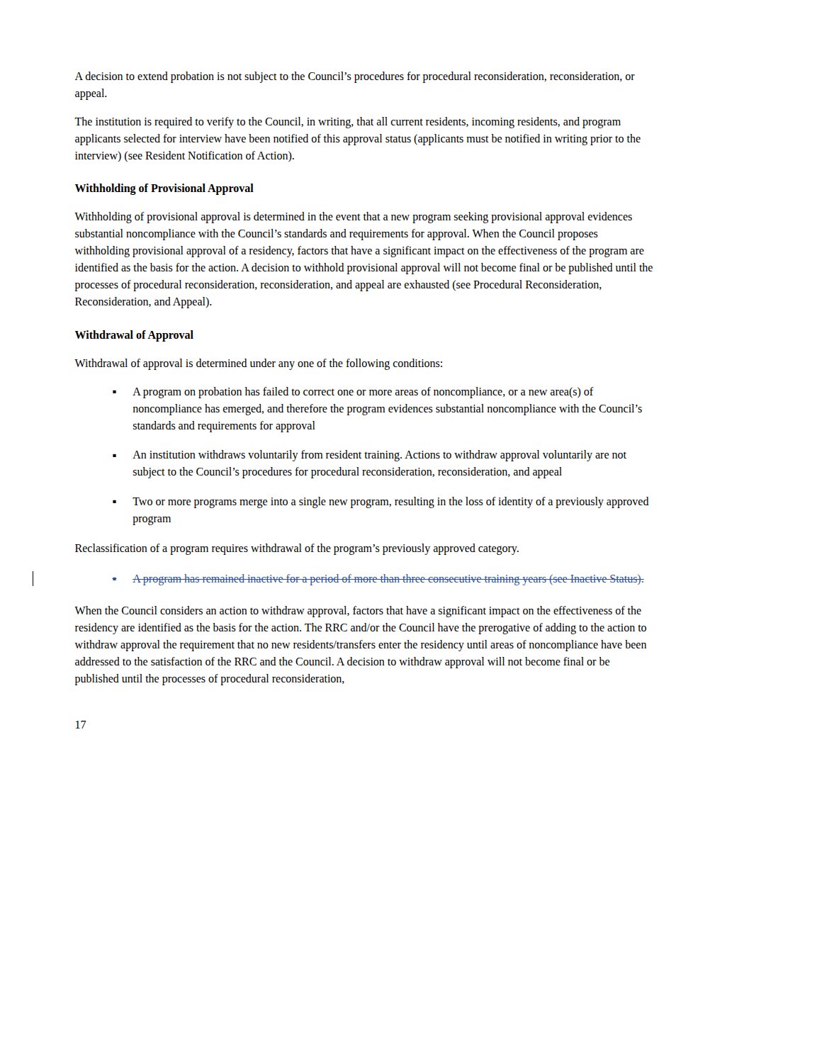A decision to extend probation is not subject to the Council’s procedures for procedural reconsideration, reconsideration, or appeal.
The institution is required to verify to the Council, in writing, that all current residents, incoming residents, and program applicants selected for interview have been notified of this approval status (applicants must be notified in writing prior to the interview) (see Resident Notification of Action).
Withholding of Provisional Approval
Withholding of provisional approval is determined in the event that a new program seeking provisional approval evidences substantial noncompliance with the Council’s standards and requirements for approval. When the Council proposes withholding provisional approval of a residency, factors that have a significant impact on the effectiveness of the program are identified as the basis for the action. A decision to withhold provisional approval will not become final or be published until the processes of procedural reconsideration, reconsideration, and appeal are exhausted (see Procedural Reconsideration, Reconsideration, and Appeal).
Withdrawal of Approval
Withdrawal of approval is determined under any one of the following conditions:
A program on probation has failed to correct one or more areas of noncompliance, or a new area(s) of noncompliance has emerged, and therefore the program evidences substantial noncompliance with the Council’s standards and requirements for approval
An institution withdraws voluntarily from resident training. Actions to withdraw approval voluntarily are not subject to the Council’s procedures for procedural reconsideration, reconsideration, and appeal
Two or more programs merge into a single new program, resulting in the loss of identity of a previously approved program
Reclassification of a program requires withdrawal of the program’s previously approved category.
A program has remained inactive for a period of more than three consecutive training years (see Inactive Status).
When the Council considers an action to withdraw approval, factors that have a significant impact on the effectiveness of the residency are identified as the basis for the action. The RRC and/or the Council have the prerogative of adding to the action to withdraw approval the requirement that no new residents/transfers enter the residency until areas of noncompliance have been addressed to the satisfaction of the RRC and the Council. A decision to withdraw approval will not become final or be published until the processes of procedural reconsideration,
17